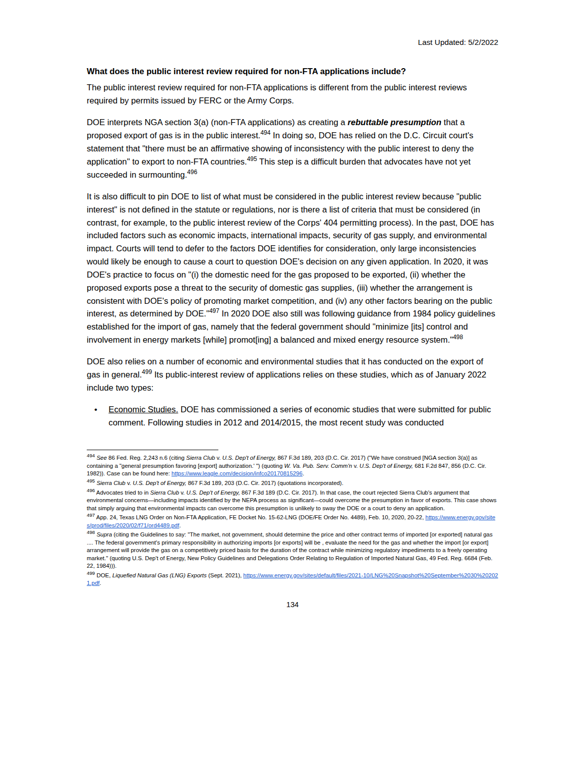Last Updated: 5/2/2022
What does the public interest review required for non-FTA applications include?
The public interest review required for non-FTA applications is different from the public interest reviews required by permits issued by FERC or the Army Corps.
DOE interprets NGA section 3(a) (non-FTA applications) as creating a rebuttable presumption that a proposed export of gas is in the public interest.494 In doing so, DOE has relied on the D.C. Circuit court's statement that "there must be an affirmative showing of inconsistency with the public interest to deny the application" to export to non-FTA countries.495 This step is a difficult burden that advocates have not yet succeeded in surmounting.496
It is also difficult to pin DOE to list of what must be considered in the public interest review because "public interest" is not defined in the statute or regulations, nor is there a list of criteria that must be considered (in contrast, for example, to the public interest review of the Corps' 404 permitting process). In the past, DOE has included factors such as economic impacts, international impacts, security of gas supply, and environmental impact. Courts will tend to defer to the factors DOE identifies for consideration, only large inconsistencies would likely be enough to cause a court to question DOE's decision on any given application. In 2020, it was DOE's practice to focus on "(i) the domestic need for the gas proposed to be exported, (ii) whether the proposed exports pose a threat to the security of domestic gas supplies, (iii) whether the arrangement is consistent with DOE's policy of promoting market competition, and (iv) any other factors bearing on the public interest, as determined by DOE."497 In 2020 DOE also still was following guidance from 1984 policy guidelines established for the import of gas, namely that the federal government should "minimize [its] control and involvement in energy markets [while] promot[ing] a balanced and mixed energy resource system."498
DOE also relies on a number of economic and environmental studies that it has conducted on the export of gas in general.499 Its public-interest review of applications relies on these studies, which as of January 2022 include two types:
Economic Studies. DOE has commissioned a series of economic studies that were submitted for public comment. Following studies in 2012 and 2014/2015, the most recent study was conducted
494 See 86 Fed. Reg. 2,243 n.6 (citing Sierra Club v. U.S. Dep't of Energy, 867 F.3d 189, 203 (D.C. Cir. 2017) ("We have construed [NGA section 3(a)] as containing a ˜general presumption favoring [export] authorization.' ") (quoting W. Va. Pub. Serv. Comm'n v. U.S. Dep't of Energy, 681 F.2d 847, 856 (D.C. Cir. 1982)). Case can be found here: https://www.leagle.com/decision/infco20170815296.
495 Sierra Club v. U.S. Dep't of Energy, 867 F.3d 189, 203 (D.C. Cir. 2017) (quotations incorporated).
496 Advocates tried to in Sierra Club v. U.S. Dep't of Energy, 867 F.3d 189 (D.C. Cir. 2017). In that case, the court rejected Sierra Club's argument that environmental concerns—including impacts identified by the NEPA process as significant—could overcome the presumption in favor of exports. This case shows that simply arguing that environmental impacts can overcome this presumption is unlikely to sway the DOE or a court to deny an application.
497 App. 24, Texas LNG Order on Non-FTA Application, FE Docket No. 15-62-LNG (DOE/FE Order No. 4489), Feb. 10, 2020, 20-22, https://www.energy.gov/sites/prod/files/2020/02/f71/ord4489.pdf.
498 Supra (citing the Guidelines to say: "The market, not government, should determine the price and other contract terms of imported [or exported] natural gas .... The federal government's primary responsibility in authorizing imports [or exports] will be , evaluate the need for the gas and whether the import [or export] arrangement will provide the gas on a competitively priced basis for the duration of the contract while minimizing regulatory impediments to a freely operating market." (quoting U.S. Dep't of Energy, New Policy Guidelines and Delegations Order Relating to Regulation of Imported Natural Gas, 49 Fed. Reg. 6684 (Feb. 22, 1984))).
499 DOE, Liquefied Natural Gas (LNG) Exports (Sept. 2021), https://www.energy.gov/sites/default/files/2021-10/LNG%20Snapshot%20September%2030%202021.pdf.
134